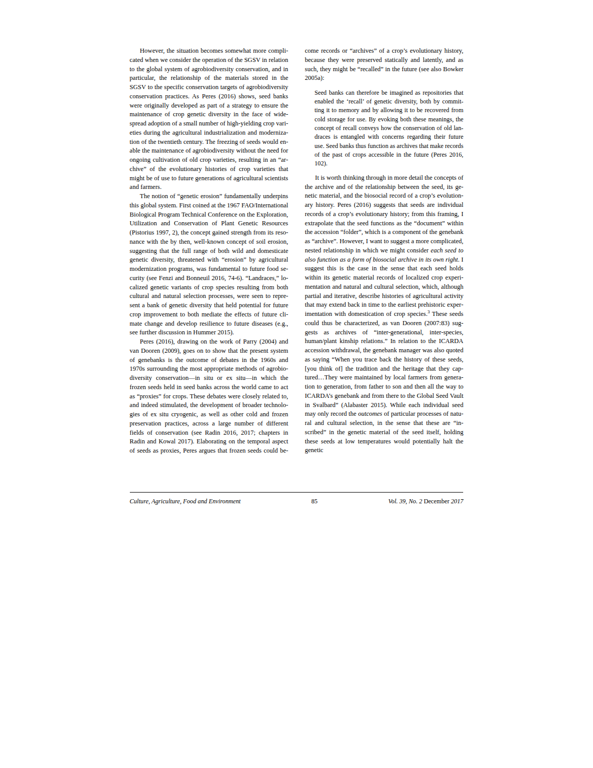However, the situation becomes somewhat more complicated when we consider the operation of the SGSV in relation to the global system of agrobiodiversity conservation, and in particular, the relationship of the materials stored in the SGSV to the specific conservation targets of agrobiodiversity conservation practices. As Peres (2016) shows, seed banks were originally developed as part of a strategy to ensure the maintenance of crop genetic diversity in the face of widespread adoption of a small number of high-yielding crop varieties during the agricultural industrialization and modernization of the twentieth century. The freezing of seeds would enable the maintenance of agrobiodiversity without the need for ongoing cultivation of old crop varieties, resulting in an “archive” of the evolutionary histories of crop varieties that might be of use to future generations of agricultural scientists and farmers.
The notion of “genetic erosion” fundamentally underpins this global system. First coined at the 1967 FAO/International Biological Program Technical Conference on the Exploration, Utilization and Conservation of Plant Genetic Resources (Pistorius 1997, 2), the concept gained strength from its resonance with the by then, well-known concept of soil erosion, suggesting that the full range of both wild and domesticate genetic diversity, threatened with “erosion” by agricultural modernization programs, was fundamental to future food security (see Fenzi and Bonneuil 2016, 74-6). “Landraces,” localized genetic variants of crop species resulting from both cultural and natural selection processes, were seen to represent a bank of genetic diversity that held potential for future crop improvement to both mediate the effects of future climate change and develop resilience to future diseases (e.g., see further discussion in Hummer 2015).
Peres (2016), drawing on the work of Parry (2004) and van Dooren (2009), goes on to show that the present system of genebanks is the outcome of debates in the 1960s and 1970s surrounding the most appropriate methods of agrobiodiversity conservation—in situ or ex situ—in which the frozen seeds held in seed banks across the world came to act as “proxies” for crops. These debates were closely related to, and indeed stimulated, the development of broader technologies of ex situ cryogenic, as well as other cold and frozen preservation practices, across a large number of different fields of conservation (see Radin 2016, 2017; chapters in Radin and Kowal 2017). Elaborating on the temporal aspect of seeds as proxies, Peres argues that frozen seeds could become records or “archives” of a crop’s evolutionary history, because they were preserved statically and latently, and as such, they might be “recalled” in the future (see also Bowker 2005a):
Seed banks can therefore be imagined as repositories that enabled the ‘recall’ of genetic diversity, both by committing it to memory and by allowing it to be recovered from cold storage for use. By evoking both these meanings, the concept of recall conveys how the conservation of old landraces is entangled with concerns regarding their future use. Seed banks thus function as archives that make records of the past of crops accessible in the future (Peres 2016, 102).
It is worth thinking through in more detail the concepts of the archive and of the relationship between the seed, its genetic material, and the biosocial record of a crop’s evolutionary history. Peres (2016) suggests that seeds are individual records of a crop’s evolutionary history; from this framing, I extrapolate that the seed functions as the “document” within the accession “folder”, which is a component of the genebank as “archive”. However, I want to suggest a more complicated, nested relationship in which we might consider each seed to also function as a form of biosocial archive in its own right. I suggest this is the case in the sense that each seed holds within its genetic material records of localized crop experimentation and natural and cultural selection, which, although partial and iterative, describe histories of agricultural activity that may extend back in time to the earliest prehistoric experimentation with domestication of crop species.3 These seeds could thus be characterized, as van Dooren (2007:83) suggests as archives of “inter-generational, inter-species, human/plant kinship relations.” In relation to the ICARDA accession withdrawal, the genebank manager was also quoted as saying “When you trace back the history of these seeds, [you think of] the tradition and the heritage that they captured…They were maintained by local farmers from generation to generation, from father to son and then all the way to ICARDA’s genebank and from there to the Global Seed Vault in Svalbard” (Alabaster 2015). While each individual seed may only record the outcomes of particular processes of natural and cultural selection, in the sense that these are “inscribed” in the genetic material of the seed itself, holding these seeds at low temperatures would potentially halt the genetic
Culture, Agriculture, Food and Environment
85
Vol. 39, No. 2 December 2017